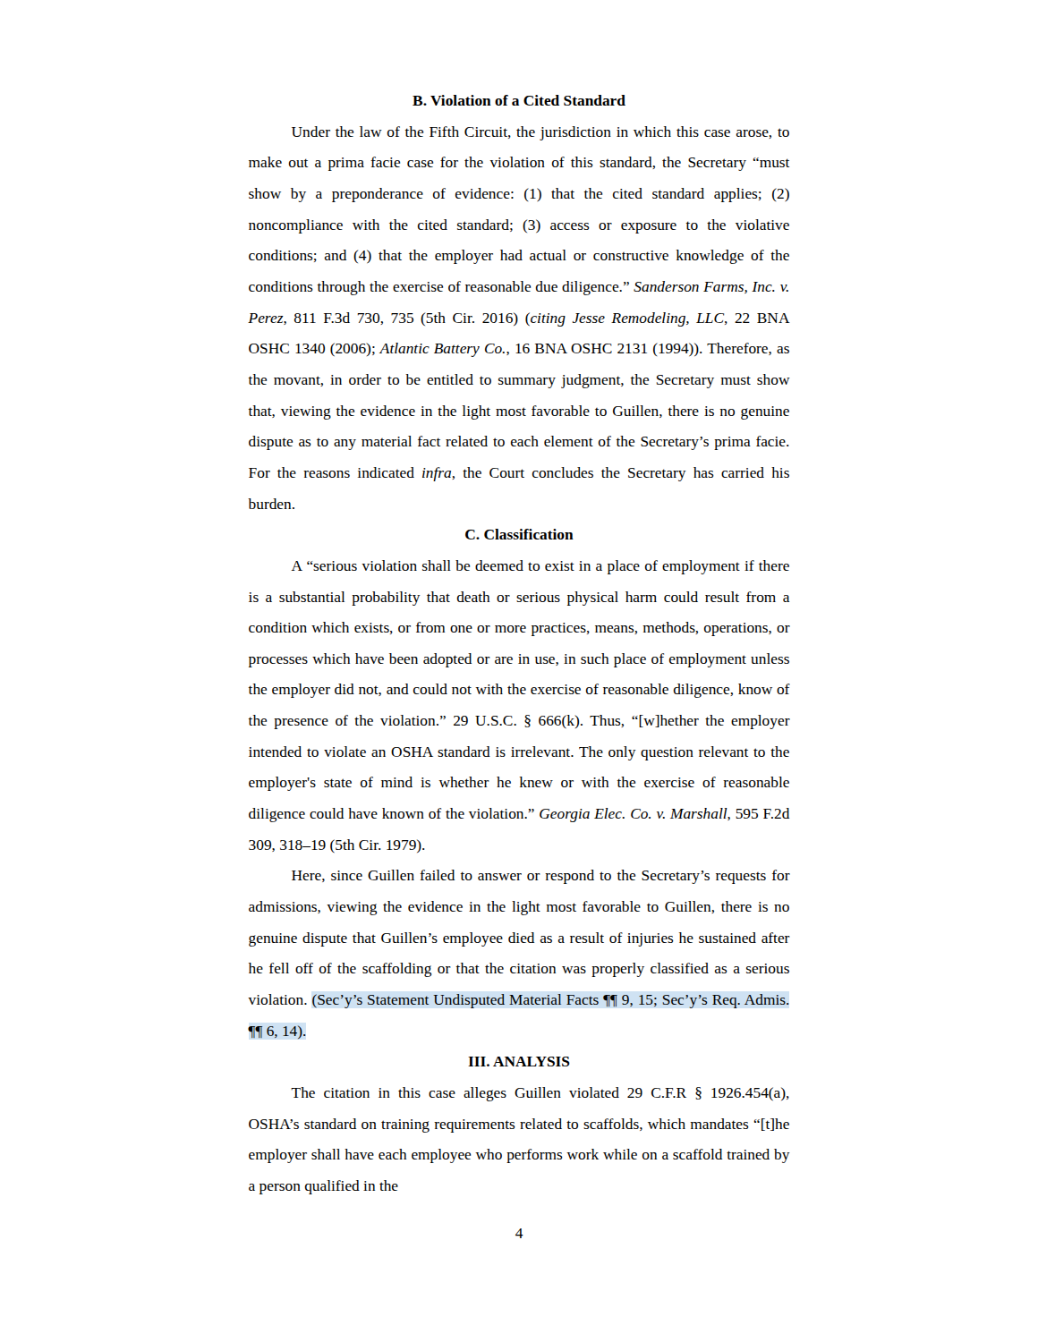B. Violation of a Cited Standard
Under the law of the Fifth Circuit, the jurisdiction in which this case arose, to make out a prima facie case for the violation of this standard, the Secretary “must show by a preponderance of evidence: (1) that the cited standard applies; (2) noncompliance with the cited standard; (3) access or exposure to the violative conditions; and (4) that the employer had actual or constructive knowledge of the conditions through the exercise of reasonable due diligence.” Sanderson Farms, Inc. v. Perez, 811 F.3d 730, 735 (5th Cir. 2016) (citing Jesse Remodeling, LLC, 22 BNA OSHC 1340 (2006); Atlantic Battery Co., 16 BNA OSHC 2131 (1994)). Therefore, as the movant, in order to be entitled to summary judgment, the Secretary must show that, viewing the evidence in the light most favorable to Guillen, there is no genuine dispute as to any material fact related to each element of the Secretary’s prima facie. For the reasons indicated infra, the Court concludes the Secretary has carried his burden.
C. Classification
A “serious violation shall be deemed to exist in a place of employment if there is a substantial probability that death or serious physical harm could result from a condition which exists, or from one or more practices, means, methods, operations, or processes which have been adopted or are in use, in such place of employment unless the employer did not, and could not with the exercise of reasonable diligence, know of the presence of the violation.” 29 U.S.C. § 666(k). Thus, “[w]hether the employer intended to violate an OSHA standard is irrelevant. The only question relevant to the employer's state of mind is whether he knew or with the exercise of reasonable diligence could have known of the violation.” Georgia Elec. Co. v. Marshall, 595 F.2d 309, 318–19 (5th Cir. 1979).
Here, since Guillen failed to answer or respond to the Secretary’s requests for admissions, viewing the evidence in the light most favorable to Guillen, there is no genuine dispute that Guillen’s employee died as a result of injuries he sustained after he fell off of the scaffolding or that the citation was properly classified as a serious violation. (Sec’y’s Statement Undisputed Material Facts ¶¶ 9, 15; Sec’y’s Req. Admis. ¶¶ 6, 14).
III. ANALYSIS
The citation in this case alleges Guillen violated 29 C.F.R § 1926.454(a), OSHA’s standard on training requirements related to scaffolds, which mandates “[t]he employer shall have each employee who performs work while on a scaffold trained by a person qualified in the
4